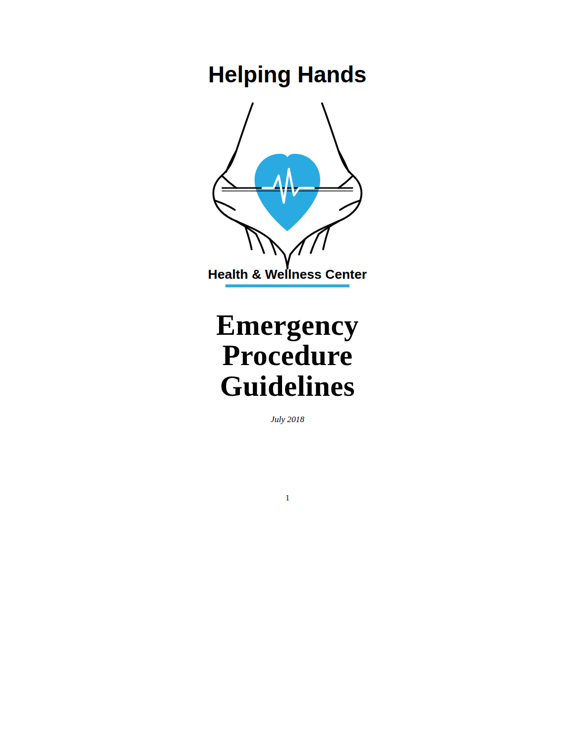Helping Hands Health & Wellness Center
Emergency
Procedure
Guidelines
July 2018
1